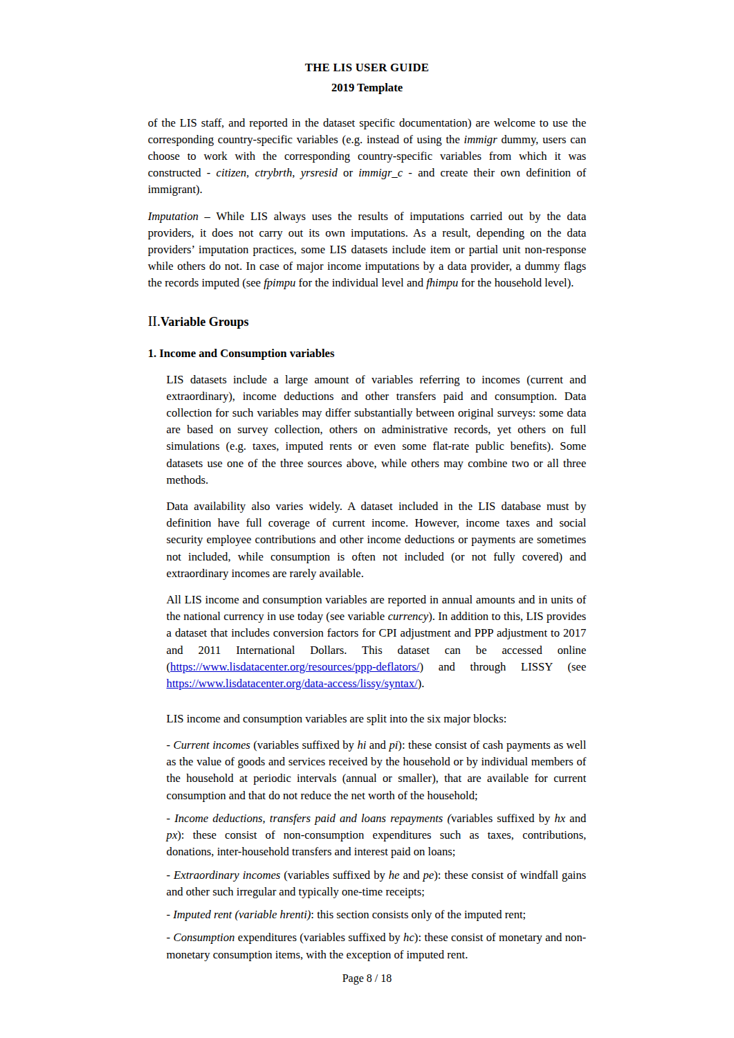THE LIS USER GUIDE 2019 Template
of the LIS staff, and reported in the dataset specific documentation) are welcome to use the corresponding country-specific variables (e.g. instead of using the immigr dummy, users can choose to work with the corresponding country-specific variables from which it was constructed - citizen, ctrybrth, yrsresid or immigr_c - and create their own definition of immigrant).
Imputation – While LIS always uses the results of imputations carried out by the data providers, it does not carry out its own imputations. As a result, depending on the data providers’ imputation practices, some LIS datasets include item or partial unit non-response while others do not. In case of major income imputations by a data provider, a dummy flags the records imputed (see fpimpu for the individual level and fhimpu for the household level).
II. Variable Groups
1. Income and Consumption variables
LIS datasets include a large amount of variables referring to incomes (current and extraordinary), income deductions and other transfers paid and consumption. Data collection for such variables may differ substantially between original surveys: some data are based on survey collection, others on administrative records, yet others on full simulations (e.g. taxes, imputed rents or even some flat-rate public benefits). Some datasets use one of the three sources above, while others may combine two or all three methods.
Data availability also varies widely. A dataset included in the LIS database must by definition have full coverage of current income. However, income taxes and social security employee contributions and other income deductions or payments are sometimes not included, while consumption is often not included (or not fully covered) and extraordinary incomes are rarely available.
All LIS income and consumption variables are reported in annual amounts and in units of the national currency in use today (see variable currency). In addition to this, LIS provides a dataset that includes conversion factors for CPI adjustment and PPP adjustment to 2017 and 2011 International Dollars. This dataset can be accessed online (https://www.lisdatacenter.org/resources/ppp-deflators/) and through LISSY (see https://www.lisdatacenter.org/data-access/lissy/syntax/).
LIS income and consumption variables are split into the six major blocks:
- Current incomes (variables suffixed by hi and pi): these consist of cash payments as well as the value of goods and services received by the household or by individual members of the household at periodic intervals (annual or smaller), that are available for current consumption and that do not reduce the net worth of the household;
- Income deductions, transfers paid and loans repayments (variables suffixed by hx and px): these consist of non-consumption expenditures such as taxes, contributions, donations, inter-household transfers and interest paid on loans;
- Extraordinary incomes (variables suffixed by he and pe): these consist of windfall gains and other such irregular and typically one-time receipts;
- Imputed rent (variable hrenti): this section consists only of the imputed rent;
- Consumption expenditures (variables suffixed by hc): these consist of monetary and non-monetary consumption items, with the exception of imputed rent.
Page 8 / 18